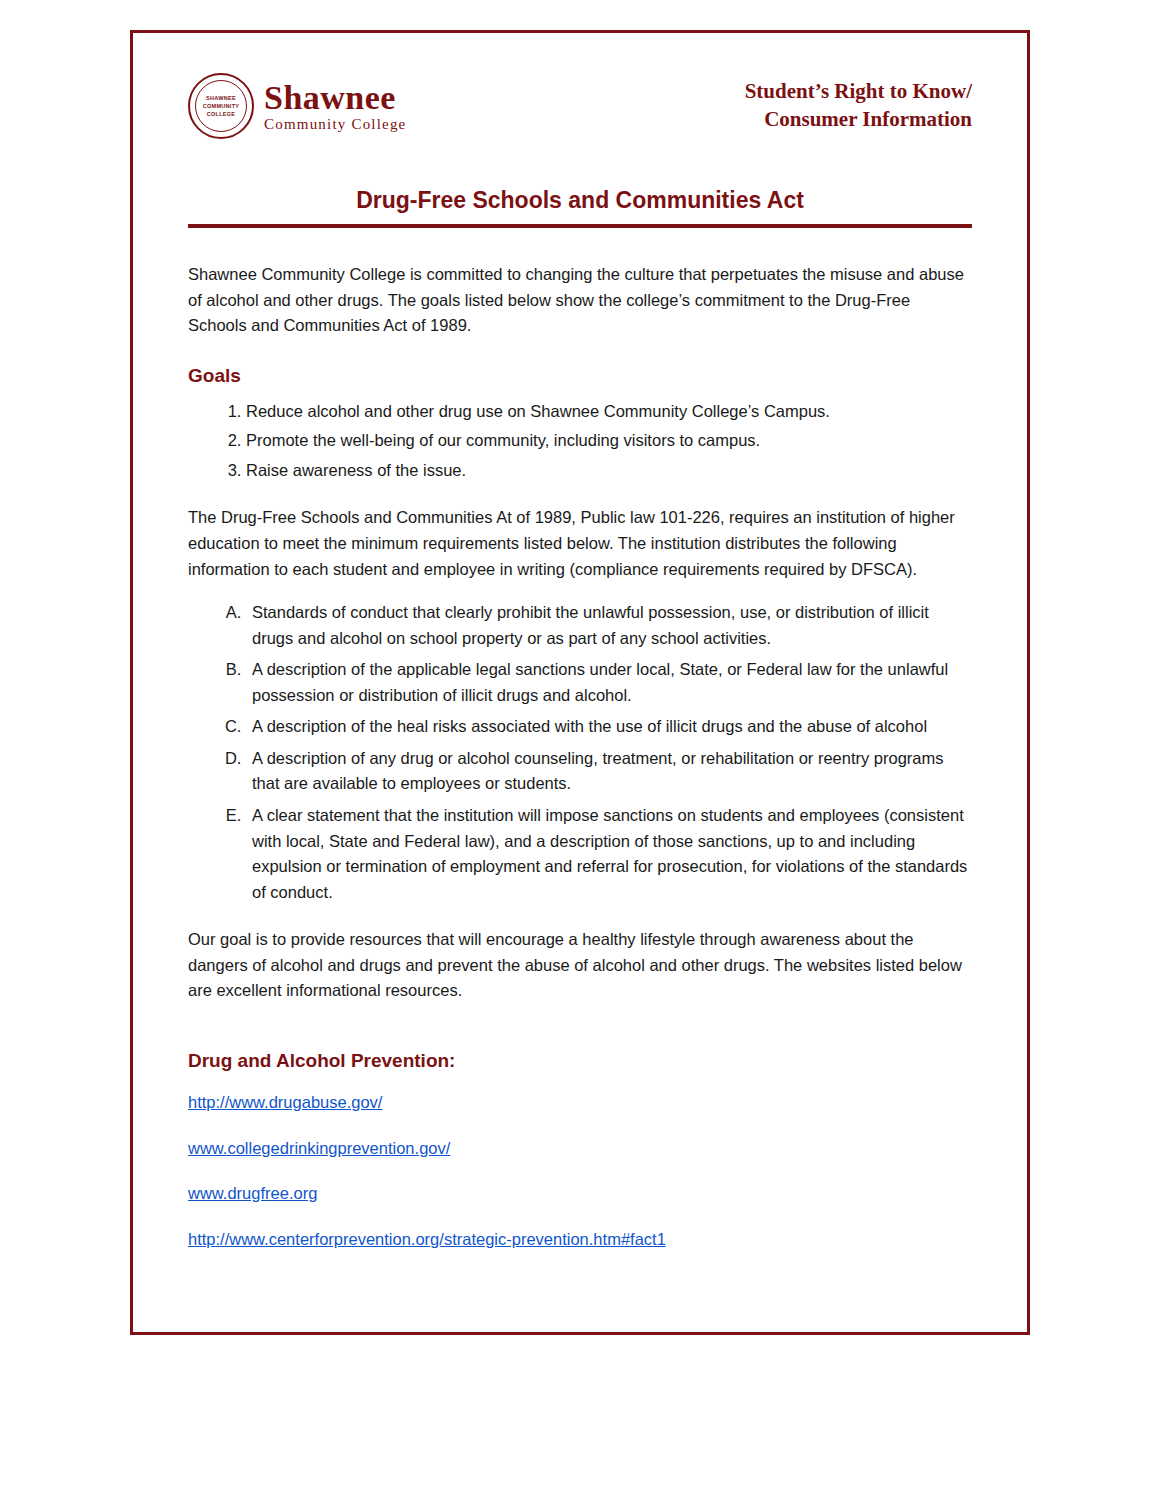Shawnee
Community College
Student’s Right to Know/
Consumer Information
Drug-Free Schools and Communities Act
Shawnee Community College is committed to changing the culture that perpetuates the misuse and abuse of alcohol and other drugs. The goals listed below show the college’s commitment to the Drug-Free Schools and Communities Act of 1989.
Goals
Reduce alcohol and other drug use on Shawnee Community College’s Campus.
Promote the well-being of our community, including visitors to campus.
Raise awareness of the issue.
The Drug-Free Schools and Communities At of 1989, Public law 101-226, requires an institution of higher education to meet the minimum requirements listed below. The institution distributes the following information to each student and employee in writing (compliance requirements required by DFSCA).
Standards of conduct that clearly prohibit the unlawful possession, use, or distribution of illicit drugs and alcohol on school property or as part of any school activities.
A description of the applicable legal sanctions under local, State, or Federal law for the unlawful possession or distribution of illicit drugs and alcohol.
A description of the heal risks associated with the use of illicit drugs and the abuse of alcohol
A description of any drug or alcohol counseling, treatment, or rehabilitation or reentry programs that are available to employees or students.
A clear statement that the institution will impose sanctions on students and employees (consistent with local, State and Federal law), and a description of those sanctions, up to and including expulsion or termination of employment and referral for prosecution, for violations of the standards of conduct.
Our goal is to provide resources that will encourage a healthy lifestyle through awareness about the dangers of alcohol and drugs and prevent the abuse of alcohol and other drugs. The websites listed below are excellent informational resources.
Drug and Alcohol Prevention:
http://www.drugabuse.gov/
www.collegedrinkingprevention.gov/
www.drugfree.org
http://www.centerforprevention.org/strategic-prevention.htm#fact1